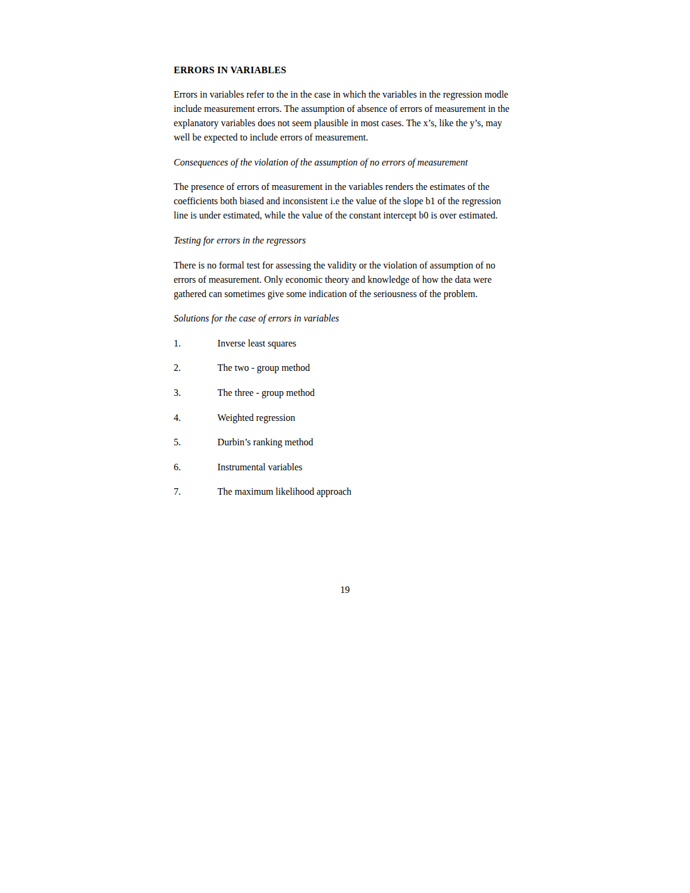ERRORS IN VARIABLES
Errors in variables refer to the in the case in which the variables in the regression modle include measurement errors. The assumption of absence of errors of measurement in the explanatory variables does not seem plausible in most cases. The x’s, like the y’s, may well be expected to include errors of measurement.
Consequences of the violation of the assumption of no errors of measurement
The presence of errors of measurement in the variables renders the estimates of the coefficients both biased and inconsistent i.e the value of the slope b1 of the regression line is under estimated, while the value of the constant intercept b0 is over estimated.
Testing for errors in the regressors
There is no formal test for assessing the validity or the violation of assumption of no errors of measurement. Only economic theory and knowledge of how the data were gathered can sometimes give some indication of the seriousness of the problem.
Solutions for the case of errors in variables
Inverse least squares
The two - group method
The three - group method
Weighted regression
Durbin’s ranking method
Instrumental variables
The maximum likelihood approach
19